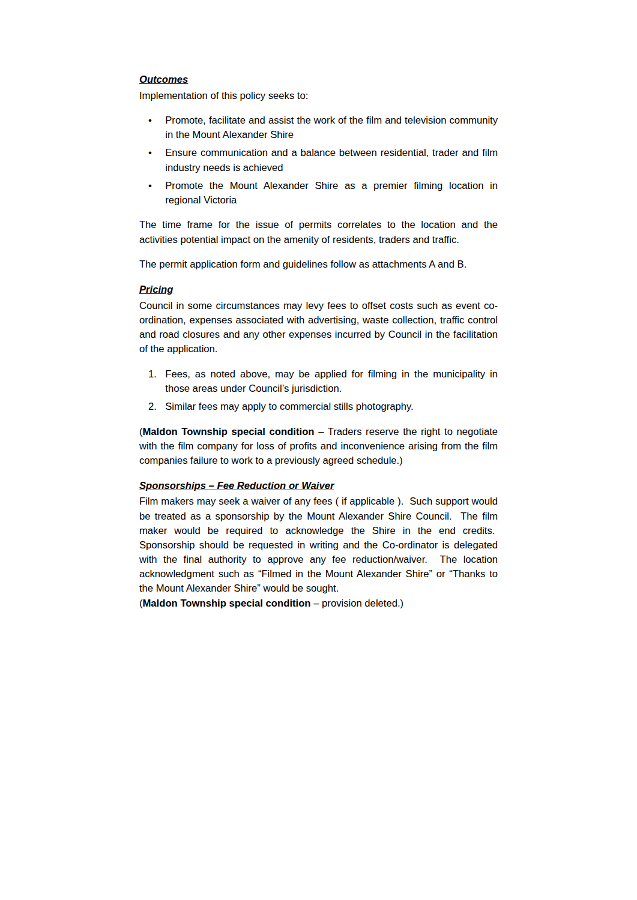Outcomes
Implementation of this policy seeks to:
Promote, facilitate and assist the work of the film and television community in the Mount Alexander Shire
Ensure communication and a balance between residential, trader and film industry needs is achieved
Promote the Mount Alexander Shire as a premier filming location in regional Victoria
The time frame for the issue of permits correlates to the location and the activities potential impact on the amenity of residents, traders and traffic.
The permit application form and guidelines follow as attachments A and B.
Pricing
Council in some circumstances may levy fees to offset costs such as event co-ordination, expenses associated with advertising, waste collection, traffic control and road closures and any other expenses incurred by Council in the facilitation of the application.
Fees, as noted above, may be applied for filming in the municipality in those areas under Council’s jurisdiction.
Similar fees may apply to commercial stills photography.
(Maldon Township special condition – Traders reserve the right to negotiate with the film company for loss of profits and inconvenience arising from the film companies failure to work to a previously agreed schedule.)
Sponsorships – Fee Reduction or Waiver
Film makers may seek a waiver of any fees ( if applicable ). Such support would be treated as a sponsorship by the Mount Alexander Shire Council. The film maker would be required to acknowledge the Shire in the end credits. Sponsorship should be requested in writing and the Co-ordinator is delegated with the final authority to approve any fee reduction/waiver. The location acknowledgment such as “Filmed in the Mount Alexander Shire” or “Thanks to the Mount Alexander Shire” would be sought.
(Maldon Township special condition – provision deleted.)